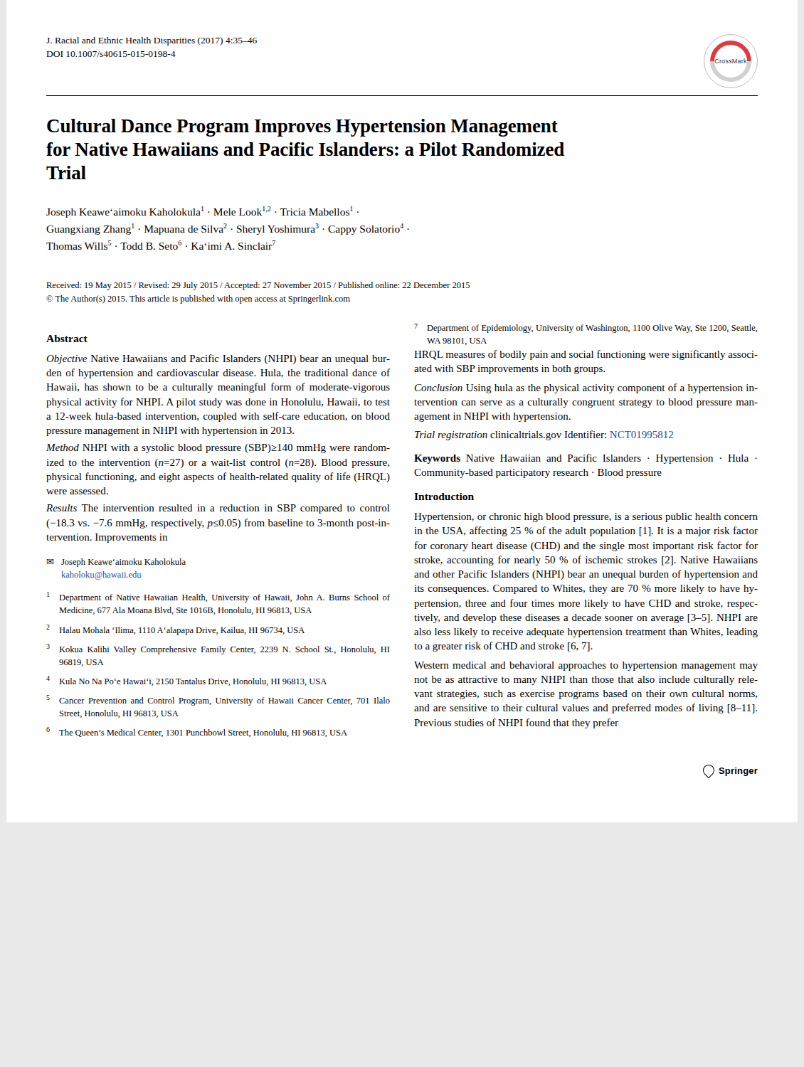J. Racial and Ethnic Health Disparities (2017) 4:35–46
DOI 10.1007/s40615-015-0198-4
CrossMark
Cultural Dance Program Improves Hypertension Management
for Native Hawaiians and Pacific Islanders: a Pilot Randomized
Trial
Joseph Keawe‘aimoku Kaholokula1 · Mele Look1,2 · Tricia Mabellos1 ·
Guangxiang Zhang1 · Mapuana de Silva2 · Sheryl Yoshimura3 · Cappy Solatorio4 ·
Thomas Wills5 · Todd B. Seto6 · Ka‘imi A. Sinclair7
Received: 19 May 2015 / Revised: 29 July 2015 / Accepted: 27 November 2015 / Published online: 22 December 2015
© The Author(s) 2015. This article is published with open access at Springerlink.com
Abstract
Objective Native Hawaiians and Pacific Islanders (NHPI) bear an unequal burden of hypertension and cardiovascular disease. Hula, the traditional dance of Hawaii, has shown to be a culturally meaningful form of moderate-vigorous physical activity for NHPI. A pilot study was done in Honolulu, Hawaii, to test a 12-week hula-based intervention, coupled with self-care education, on blood pressure management in NHPI with hypertension in 2013.
Method NHPI with a systolic blood pressure (SBP)≥140 mmHg were randomized to the intervention (n=27) or a wait-list control (n=28). Blood pressure, physical functioning, and eight aspects of health-related quality of life (HRQL) were assessed.
Results The intervention resulted in a reduction in SBP compared to control (−18.3 vs. −7.6 mmHg, respectively, p≤0.05) from baseline to 3-month post-intervention. Improvements in
✉ Joseph Keawe‘aimoku Kaholokula
kaholoku@hawaii.edu
Department of Native Hawaiian Health, University of Hawaii, John A. Burns School of Medicine, 677 Ala Moana Blvd, Ste 1016B, Honolulu, HI 96813, USA
Halau Mohala ‘Ilima, 1110 A‘alapapa Drive, Kailua, HI 96734, USA
Kokua Kalihi Valley Comprehensive Family Center, 2239 N. School St., Honolulu, HI 96819, USA
Kula No Na Po‘e Hawai‘i, 2150 Tantalus Drive, Honolulu, HI 96813, USA
Cancer Prevention and Control Program, University of Hawaii Cancer Center, 701 Ilalo Street, Honolulu, HI 96813, USA
The Queen’s Medical Center, 1301 Punchbowl Street, Honolulu, HI 96813, USA
Department of Epidemiology, University of Washington, 1100 Olive Way, Ste 1200, Seattle, WA 98101, USA
HRQL measures of bodily pain and social functioning were significantly associated with SBP improvements in both groups.
Conclusion Using hula as the physical activity component of a hypertension intervention can serve as a culturally congruent strategy to blood pressure management in NHPI with hypertension.
Trial registration clinicaltrials.gov Identifier: NCT01995812
Keywords Native Hawaiian and Pacific Islanders · Hypertension · Hula · Community-based participatory research · Blood pressure
Introduction
Hypertension, or chronic high blood pressure, is a serious public health concern in the USA, affecting 25 % of the adult population [1]. It is a major risk factor for coronary heart disease (CHD) and the single most important risk factor for stroke, accounting for nearly 50 % of ischemic strokes [2]. Native Hawaiians and other Pacific Islanders (NHPI) bear an unequal burden of hypertension and its consequences. Compared to Whites, they are 70 % more likely to have hypertension, three and four times more likely to have CHD and stroke, respectively, and develop these diseases a decade sooner on average [3–5]. NHPI are also less likely to receive adequate hypertension treatment than Whites, leading to a greater risk of CHD and stroke [6, 7].
Western medical and behavioral approaches to hypertension management may not be as attractive to many NHPI than those that also include culturally relevant strategies, such as exercise programs based on their own cultural norms, and are sensitive to their cultural values and preferred modes of living [8–11]. Previous studies of NHPI found that they prefer
Springer